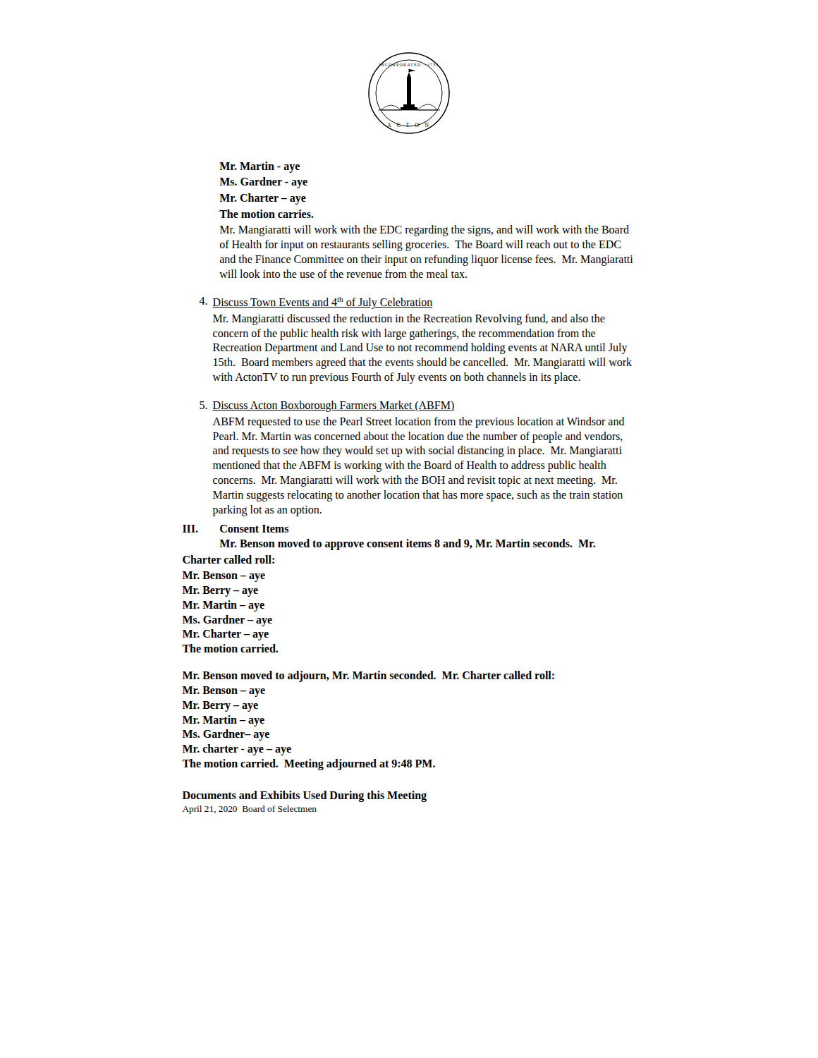INCORPORATED · 1735 A C T O N
Mr. Martin - aye
Ms. Gardner - aye
Mr. Charter – aye
The motion carries.
Mr. Mangiaratti will work with the EDC regarding the signs, and will work with the Board of Health for input on restaurants selling groceries. The Board will reach out to the EDC and the Finance Committee on their input on refunding liquor license fees. Mr. Mangiaratti will look into the use of the revenue from the meal tax.
4.
Discuss Town Events and 4th of July Celebration
Mr. Mangiaratti discussed the reduction in the Recreation Revolving fund, and also the concern of the public health risk with large gatherings, the recommendation from the Recreation Department and Land Use to not recommend holding events at NARA until July 15th. Board members agreed that the events should be cancelled. Mr. Mangiaratti will work with ActonTV to run previous Fourth of July events on both channels in its place.
5.
Discuss Acton Boxborough Farmers Market (ABFM)
ABFM requested to use the Pearl Street location from the previous location at Windsor and Pearl. Mr. Martin was concerned about the location due the number of people and vendors, and requests to see how they would set up with social distancing in place. Mr. Mangiaratti mentioned that the ABFM is working with the Board of Health to address public health concerns. Mr. Mangiaratti will work with the BOH and revisit topic at next meeting. Mr. Martin suggests relocating to another location that has more space, such as the train station parking lot as an option.
III.
Consent Items
Mr. Benson moved to approve consent items 8 and 9, Mr. Martin seconds. Mr.
Charter called roll:
Mr. Benson – aye
Mr. Berry – aye
Mr. Martin – aye
Ms. Gardner – aye
Mr. Charter – aye
The motion carried.
Mr. Benson moved to adjourn, Mr. Martin seconded. Mr. Charter called roll:
Mr. Benson – aye
Mr. Berry – aye
Mr. Martin – aye
Ms. Gardner– aye
Mr. charter - aye – aye
The motion carried. Meeting adjourned at 9:48 PM.
Documents and Exhibits Used During this Meeting
April 21, 2020 Board of Selectmen